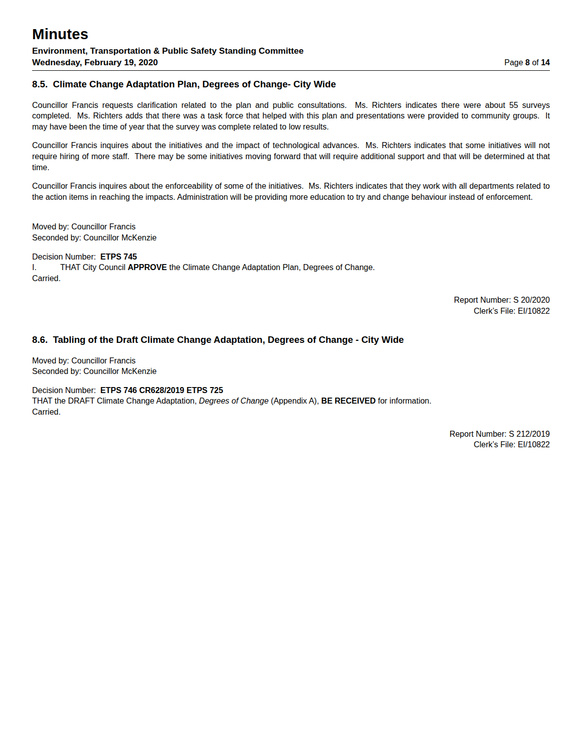Minutes
Environment, Transportation & Public Safety Standing Committee
Wednesday, February 19, 2020 Page 8 of 14
8.5. Climate Change Adaptation Plan, Degrees of Change- City Wide
Councillor Francis requests clarification related to the plan and public consultations. Ms. Richters indicates there were about 55 surveys completed. Ms. Richters adds that there was a task force that helped with this plan and presentations were provided to community groups. It may have been the time of year that the survey was complete related to low results.
Councillor Francis inquires about the initiatives and the impact of technological advances. Ms. Richters indicates that some initiatives will not require hiring of more staff. There may be some initiatives moving forward that will require additional support and that will be determined at that time.
Councillor Francis inquires about the enforceability of some of the initiatives. Ms. Richters indicates that they work with all departments related to the action items in reaching the impacts. Administration will be providing more education to try and change behaviour instead of enforcement.
Moved by: Councillor Francis
Seconded by: Councillor McKenzie
Decision Number: ETPS 745
I. THAT City Council APPROVE the Climate Change Adaptation Plan, Degrees of Change.
Carried.
Report Number: S 20/2020
Clerk’s File: EI/10822
8.6. Tabling of the Draft Climate Change Adaptation, Degrees of Change - City Wide
Moved by: Councillor Francis
Seconded by: Councillor McKenzie
Decision Number: ETPS 746 CR628/2019 ETPS 725
THAT the DRAFT Climate Change Adaptation, Degrees of Change (Appendix A), BE RECEIVED for information.
Carried.
Report Number: S 212/2019
Clerk’s File: EI/10822